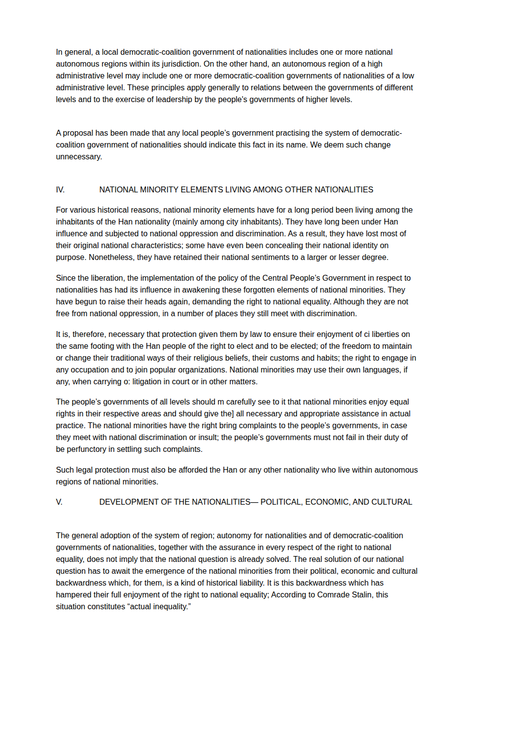In general, a local democratic-coalition government of nationalities includes one or more national autonomous regions within its jurisdiction. On the other hand, an autonomous region of a high administrative level may include one or more democratic-coalition governments of nationalities of a low administrative level. These principles apply generally to relations between the governments of different levels and to the exercise of leadership by the people's governments of higher levels.
A proposal has been made that any local people’s government practising the system of democratic-coalition government of nationalities should indicate this fact in its name. We deem such change unnecessary.
IV. NATIONAL MINORITY ELEMENTS LIVING AMONG OTHER NATIONALITIES
For various historical reasons, national minority elements have for a long period been living among the inhabitants of the Han nationality (mainly among city inhabitants). They have long been under Han influence and subjected to national oppression and discrimination. As a result, they have lost most of their original national characteristics; some have even been concealing their national identity on purpose. Nonetheless, they have retained their national sentiments to a larger or lesser degree.
Since the liberation, the implementation of the policy of the Central People’s Government in respect to nationalities has had its influence in awakening these forgotten elements of national minorities. They have begun to raise their heads again, demanding the right to national equality. Although they are not free from national oppression, in a number of places they still meet with discrimination.
It is, therefore, necessary that protection given them by law to ensure their enjoyment of ci liberties on the same footing with the Han people of the right to elect and to be elected; of the freedom to maintain or change their traditional ways of their religious beliefs, their customs and habits; the right to engage in any occupation and to join popular organizations. National minorities may use their own languages, if any, when carrying o: litigation in court or in other matters.
The people’s governments of all levels should m carefully see to it that national minorities enjoy equal rights in their respective areas and should give the] all necessary and appropriate assistance in actual practice. The national minorities have the right bring complaints to the people’s governments, in case they meet with national discrimination or insult; the people’s governments must not fail in their duty of be perfunctory in settling such complaints.
Such legal protection must also be afforded the Han or any other nationality who live within autonomous regions of national minorities.
V. DEVELOPMENT OF THE NATIONALITIES— POLITICAL, ECONOMIC, AND CULTURAL
The general adoption of the system of region; autonomy for nationalities and of democratic-coalition governments of nationalities, together with the assurance in every respect of the right to national equality, does not imply that the national question is already solved. The real solution of our national question has to await the emergence of the national minorities from their political, economic and cultural backwardness which, for them, is a kind of historical liability. It is this backwardness which has hampered their full enjoyment of the right to national equality; According to Comrade Stalin, this situation constitutes “actual inequality.”